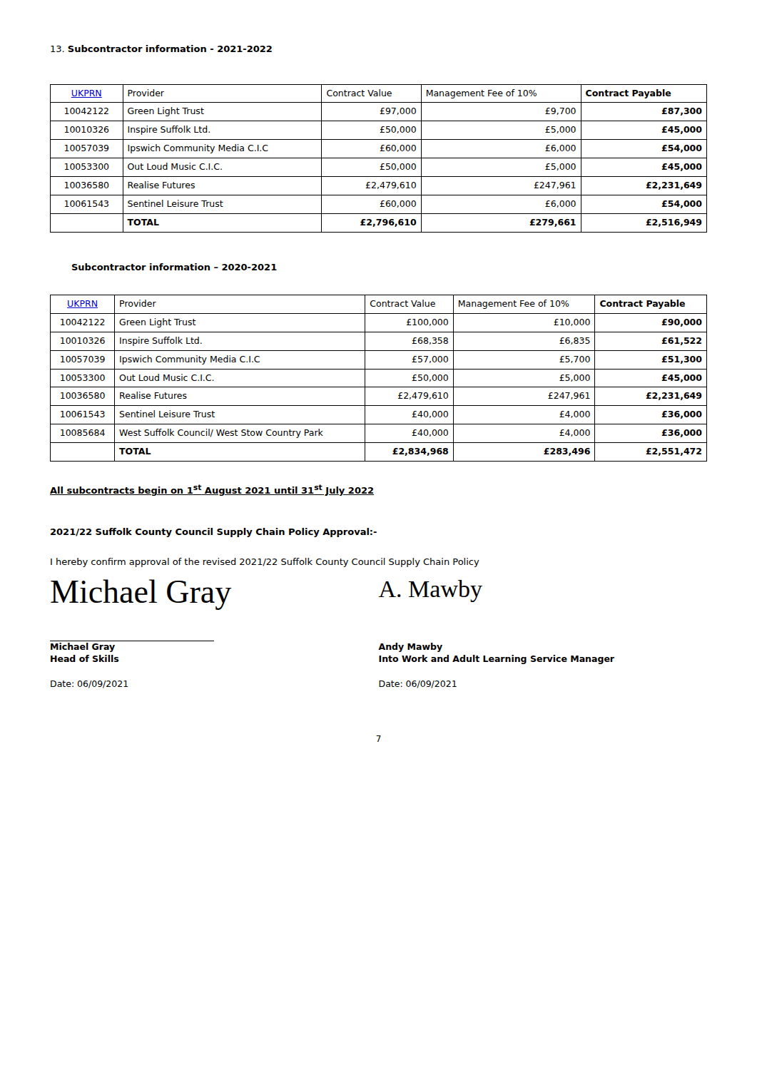13. Subcontractor information - 2021-2022
| UKPRN | Provider | Contract Value | Management Fee of 10% | Contract Payable |
| --- | --- | --- | --- | --- |
| 10042122 | Green Light Trust | £97,000 | £9,700 | £87,300 |
| 10010326 | Inspire Suffolk Ltd. | £50,000 | £5,000 | £45,000 |
| 10057039 | Ipswich Community Media C.I.C | £60,000 | £6,000 | £54,000 |
| 10053300 | Out Loud Music C.I.C. | £50,000 | £5,000 | £45,000 |
| 10036580 | Realise Futures | £2,479,610 | £247,961 | £2,231,649 |
| 10061543 | Sentinel Leisure Trust | £60,000 | £6,000 | £54,000 |
| | TOTAL | £2,796,610 | £279,661 | £2,516,949 |
Subcontractor information – 2020-2021
| UKPRN | Provider | Contract Value | Management Fee of 10% | Contract Payable |
| --- | --- | --- | --- | --- |
| 10042122 | Green Light Trust | £100,000 | £10,000 | £90,000 |
| 10010326 | Inspire Suffolk Ltd. | £68,358 | £6,835 | £61,522 |
| 10057039 | Ipswich Community Media C.I.C | £57,000 | £5,700 | £51,300 |
| 10053300 | Out Loud Music C.I.C. | £50,000 | £5,000 | £45,000 |
| 10036580 | Realise Futures | £2,479,610 | £247,961 | £2,231,649 |
| 10061543 | Sentinel Leisure Trust | £40,000 | £4,000 | £36,000 |
| 10085684 | West Suffolk Council/ West Stow Country Park | £40,000 | £4,000 | £36,000 |
| | TOTAL | £2,834,968 | £283,496 | £2,551,472 |
All subcontracts begin on 1st August 2021 until 31st July 2022
2021/22 Suffolk County Council Supply Chain Policy Approval:-
I hereby confirm approval of the revised 2021/22 Suffolk County Council Supply Chain Policy
| Michael Gray Michael Gray Head of Skills Date: 06/09/2021 | A. Mawby Andy Mawby Into Work and Adult Learning Service Manager Date: 06/09/2021 |
7